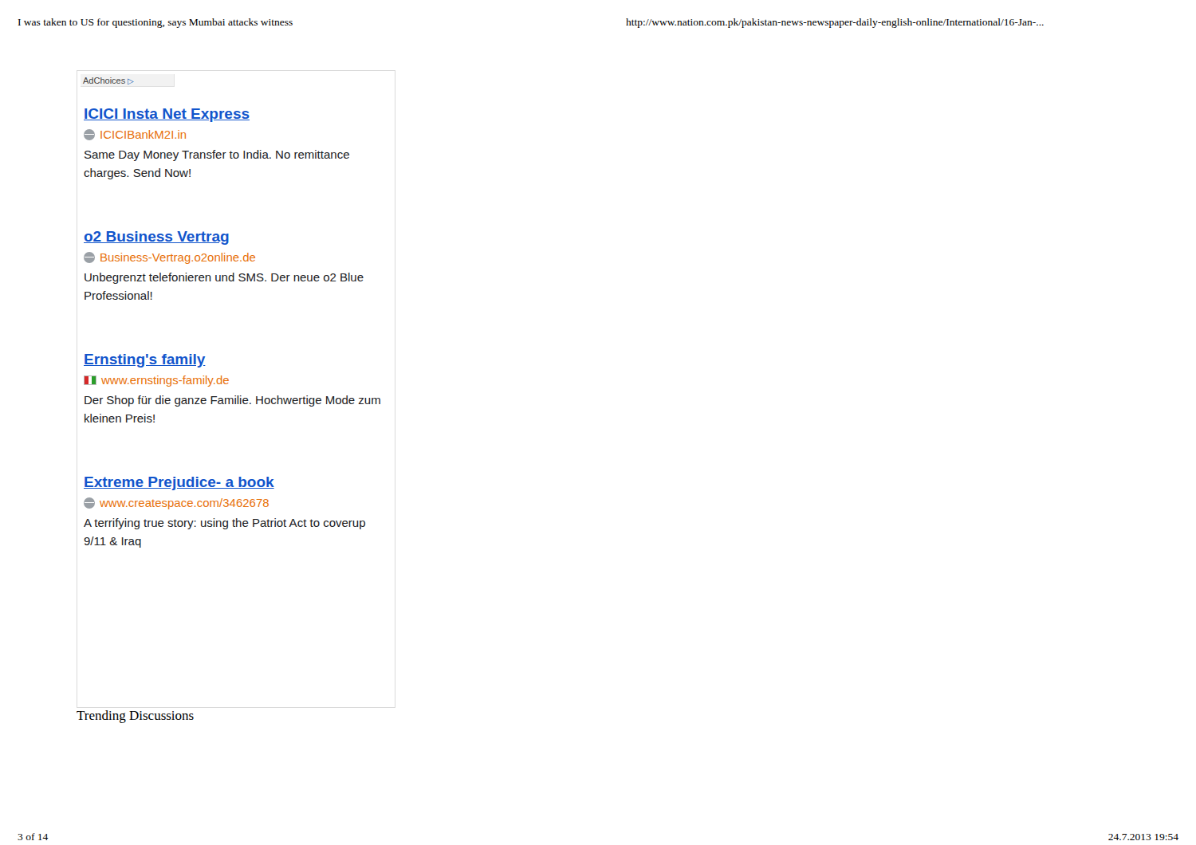I was taken to US for questioning, says Mumbai attacks witness
http://www.nation.com.pk/pakistan-news-newspaper-daily-english-online/International/16-Jan-...
AdChoices▷
ICICI Insta Net Express
ICICIBankM2I.in
Same Day Money Transfer to India. No remittance charges. Send Now!
o2 Business Vertrag
Business-Vertrag.o2online.de
Unbegrenzt telefonieren und SMS. Der neue o2 Blue Professional!
Ernsting's family
www.ernstings-family.de
Der Shop für die ganze Familie. Hochwertige Mode zum kleinen Preis!
Extreme Prejudice- a book
www.createspace.com/3462678
A terrifying true story: using the Patriot Act to coverup 9/11 & Iraq
Trending Discussions
3 of 14
24.7.2013 19:54